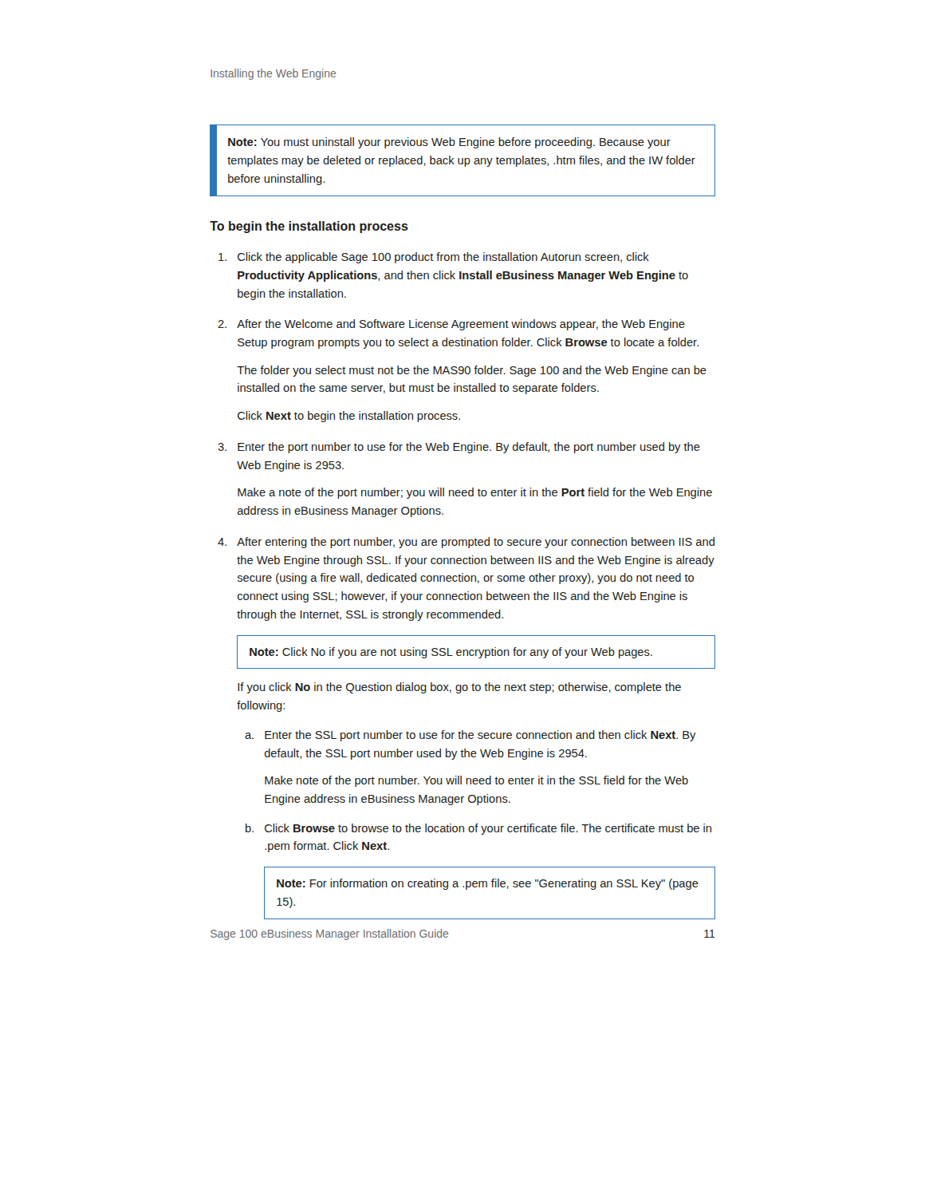Installing the Web Engine
Note: You must uninstall your previous Web Engine before proceeding. Because your templates may be deleted or replaced, back up any templates, .htm files, and the IW folder before uninstalling.
To begin the installation process
Click the applicable Sage 100 product from the installation Autorun screen, click Productivity Applications, and then click Install eBusiness Manager Web Engine to begin the installation.
After the Welcome and Software License Agreement windows appear, the Web Engine Setup program prompts you to select a destination folder. Click Browse to locate a folder.
The folder you select must not be the MAS90 folder. Sage 100 and the Web Engine can be installed on the same server, but must be installed to separate folders.
Click Next to begin the installation process.
Enter the port number to use for the Web Engine. By default, the port number used by the Web Engine is 2953.
Make a note of the port number; you will need to enter it in the Port field for the Web Engine address in eBusiness Manager Options.
After entering the port number, you are prompted to secure your connection between IIS and the Web Engine through SSL. If your connection between IIS and the Web Engine is already secure (using a fire wall, dedicated connection, or some other proxy), you do not need to connect using SSL; however, if your connection between the IIS and the Web Engine is through the Internet, SSL is strongly recommended.
Note: Click No if you are not using SSL encryption for any of your Web pages.
If you click No in the Question dialog box, go to the next step; otherwise, complete the following:
Enter the SSL port number to use for the secure connection and then click Next. By default, the SSL port number used by the Web Engine is 2954.
Make note of the port number. You will need to enter it in the SSL field for the Web Engine address in eBusiness Manager Options.
Click Browse to browse to the location of your certificate file. The certificate must be in .pem format. Click Next.
Note: For information on creating a .pem file, see "Generating an SSL Key" (page 15).
Sage 100 eBusiness Manager Installation Guide 11